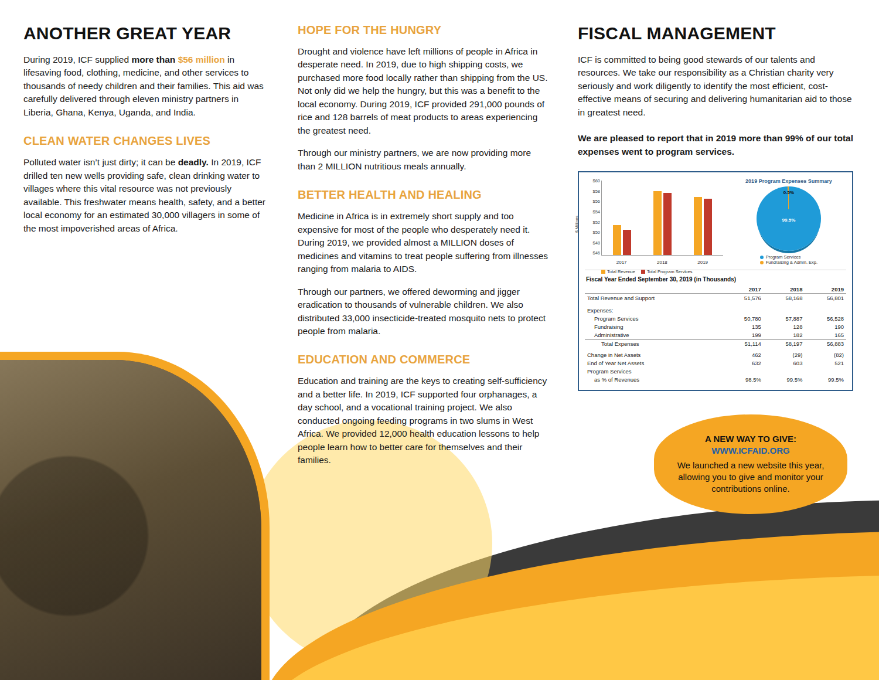ANOTHER GREAT YEAR
During 2019, ICF supplied more than $56 million in lifesaving food, clothing, medicine, and other services to thousands of needy children and their families. This aid was carefully delivered through eleven ministry partners in Liberia, Ghana, Kenya, Uganda, and India.
CLEAN WATER CHANGES LIVES
Polluted water isn’t just dirty; it can be deadly. In 2019, ICF drilled ten new wells providing safe, clean drinking water to villages where this vital resource was not previously available. This freshwater means health, safety, and a better local economy for an estimated 30,000 villagers in some of the most impoverished areas of Africa.
HOPE FOR THE HUNGRY
Drought and violence have left millions of people in Africa in desperate need. In 2019, due to high shipping costs, we purchased more food locally rather than shipping from the US. Not only did we help the hungry, but this was a benefit to the local economy. During 2019, ICF provided 291,000 pounds of rice and 128 barrels of meat products to areas experiencing the greatest need.
Through our ministry partners, we are now providing more than 2 MILLION nutritious meals annually.
BETTER HEALTH AND HEALING
Medicine in Africa is in extremely short supply and too expensive for most of the people who desperately need it. During 2019, we provided almost a MILLION doses of medicines and vitamins to treat people suffering from illnesses ranging from malaria to AIDS.
Through our partners, we offered deworming and jigger eradication to thousands of vulnerable children. We also distributed 33,000 insecticide-treated mosquito nets to protect people from malaria.
EDUCATION AND COMMERCE
Education and training are the keys to creating self-sufficiency and a better life. In 2019, ICF supported four orphanages, a day school, and a vocational training project. We also conducted ongoing feeding programs in two slums in West Africa. We provided 12,000 health education lessons to help people learn how to better care for themselves and their families.
FISCAL MANAGEMENT
ICF is committed to being good stewards of our talents and resources. We take our responsibility as a Christian charity very seriously and work diligently to identify the most efficient, cost-effective means of securing and delivering humanitarian aid to those in greatest need.
We are pleased to report that in 2019 more than 99% of our total expenses went to program services.
$ Millions
$60 $58 $56 $54 $52 $50 $48 $46
201720182019
Total Revenue Total Program Services
2019 Program Expenses Summary
0.5% 99.5%
Program Services
Fundraising & Admin. Exp.
Fiscal Year Ended September 30, 2019 (in Thousands)
| | 2017 | 2018 | 2019 |
| --- | --- | --- | --- |
| Total Revenue and Support | 51,576 | 58,168 | 56,801 |
| Expenses: | | | |
| Program Services | 50,780 | 57,887 | 56,528 |
| Fundraising | 135 | 128 | 190 |
| Administrative | 199 | 182 | 165 |
| Total Expenses | 51,114 | 58,197 | 56,883 |
| Change in Net Assets | 462 | (29) | (82) |
| End of Year Net Assets | 632 | 603 | 521 |
| Program Services | | | |
| as % of Revenues | 98.5% | 99.5% | 99.5% |
A NEW WAY TO GIVE: WWW.ICFAID.ORG We launched a new website this year, allowing you to give and monitor your contributions online.